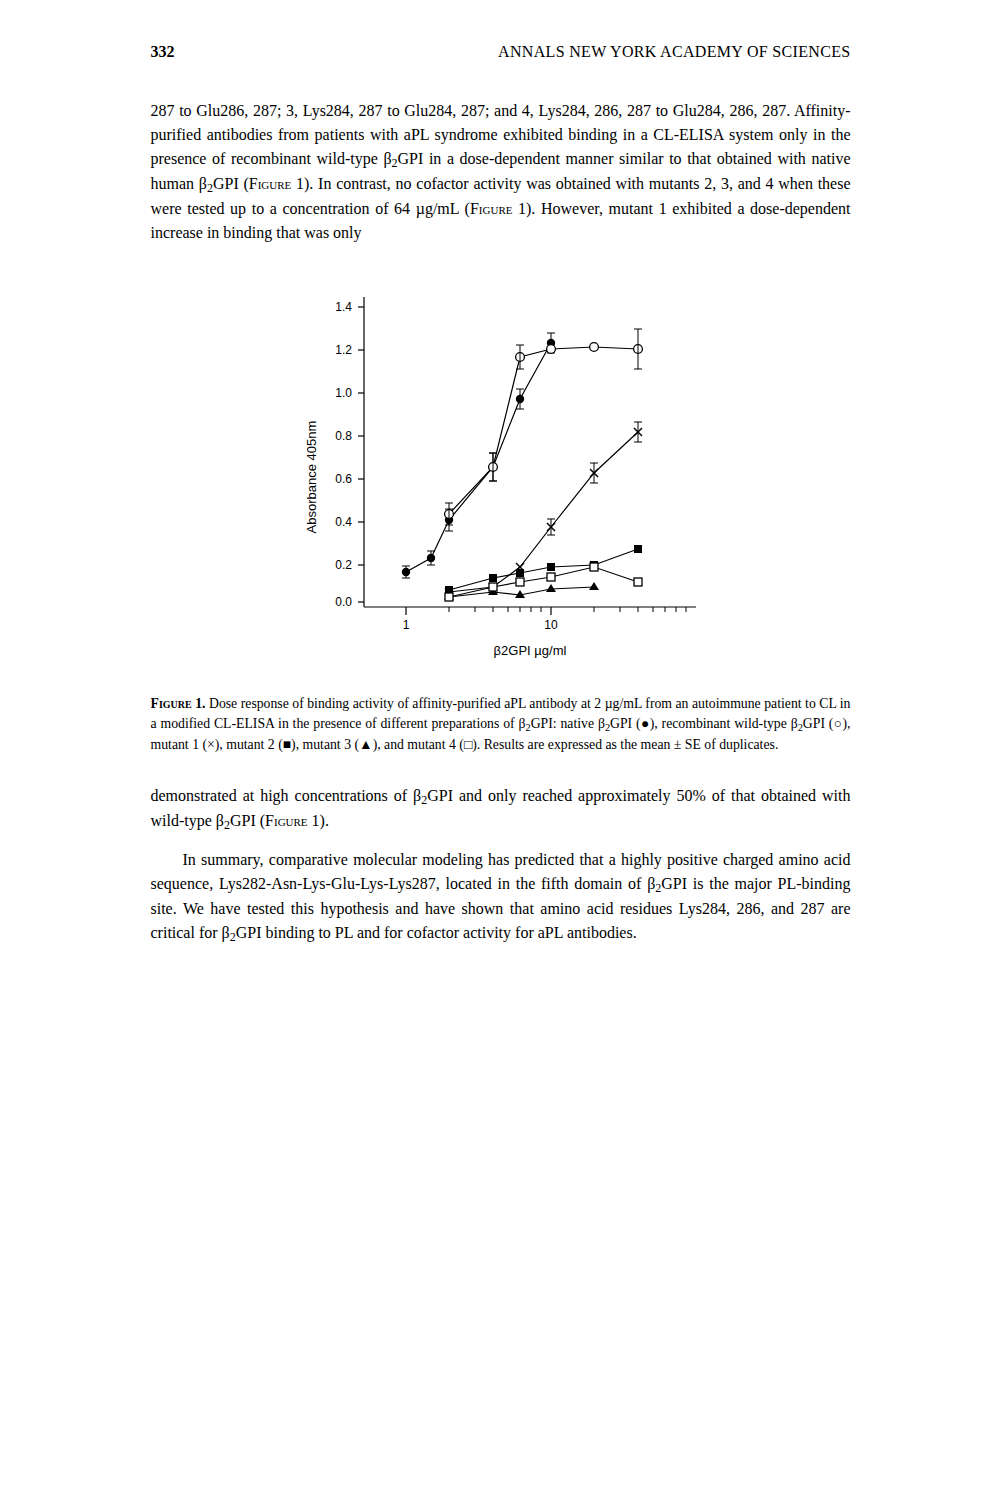332 ANNALS NEW YORK ACADEMY OF SCIENCES
287 to Glu286, 287; 3, Lys284, 287 to Glu284, 287; and 4, Lys284, 286, 287 to Glu284, 286, 287. Affinity-purified antibodies from patients with aPL syndrome exhibited binding in a CL-ELISA system only in the presence of recombinant wild-type β 2 GPI in a dose-dependent manner similar to that obtained with native human β 2 GPI (Figure 1). In contrast, no cofactor activity was obtained with mutants 2, 3, and 4 when these were tested up to a concentration of 64 µg/mL (Figure 1). However, mutant 1 exhibited a dose-dependent increase in binding that was only
1.4 1.2 1.0 0.8 0.6 0.4 0.2 0.0 Absorbance 405nm 1 10 β2GPI µg/ml
Figure 1. Dose response of binding activity of affinity-purified aPL antibody at 2 µg/mL from an autoimmune patient to CL in a modified CL-ELISA in the presence of different preparations of β 2 GPI: native β 2 GPI (●), recombinant wild-type β 2 GPI (○), mutant 1 (×), mutant 2 (■), mutant 3 (▲), and mutant 4 (□). Results are expressed as the mean ± SE of duplicates.
demonstrated at high concentrations of β 2 GPI and only reached approximately 50% of that obtained with wild-type β 2 GPI (Figure 1).
In summary, comparative molecular modeling has predicted that a highly positive charged amino acid sequence, Lys282-Asn-Lys-Glu-Lys-Lys287, located in the fifth domain of β 2 GPI is the major PL-binding site. We have tested this hypothesis and have shown that amino acid residues Lys284, 286, and 287 are critical for β 2 GPI binding to PL and for cofactor activity for aPL antibodies.